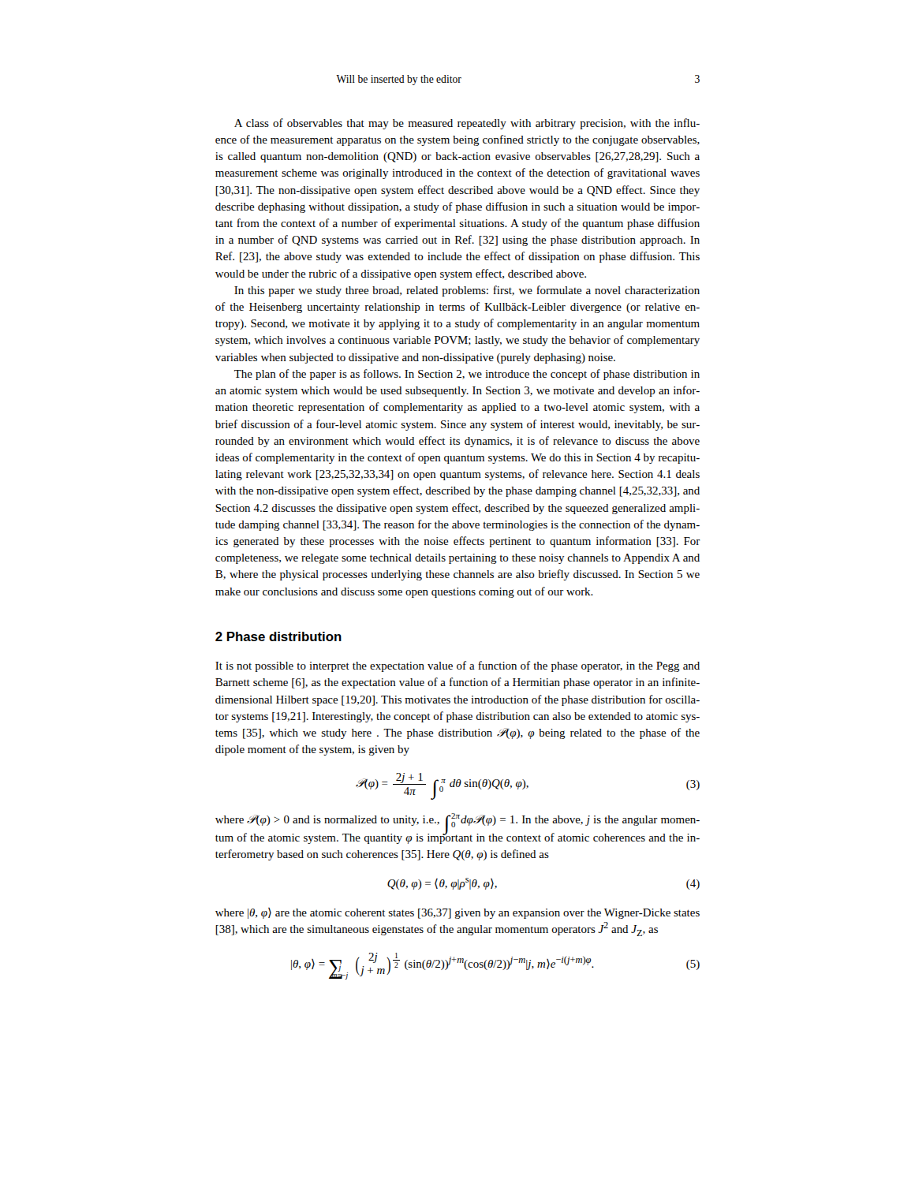Will be inserted by the editor 3
A class of observables that may be measured repeatedly with arbitrary precision, with the influence of the measurement apparatus on the system being confined strictly to the conjugate observables, is called quantum non-demolition (QND) or back-action evasive observables [26,27,28,29]. Such a measurement scheme was originally introduced in the context of the detection of gravitational waves [30,31]. The non-dissipative open system effect described above would be a QND effect. Since they describe dephasing without dissipation, a study of phase diffusion in such a situation would be important from the context of a number of experimental situations. A study of the quantum phase diffusion in a number of QND systems was carried out in Ref. [32] using the phase distribution approach. In Ref. [23], the above study was extended to include the effect of dissipation on phase diffusion. This would be under the rubric of a dissipative open system effect, described above.
In this paper we study three broad, related problems: first, we formulate a novel characterization of the Heisenberg uncertainty relationship in terms of Kullbäck-Leibler divergence (or relative entropy). Second, we motivate it by applying it to a study of complementarity in an angular momentum system, which involves a continuous variable POVM; lastly, we study the behavior of complementary variables when subjected to dissipative and non-dissipative (purely dephasing) noise.
The plan of the paper is as follows. In Section 2, we introduce the concept of phase distribution in an atomic system which would be used subsequently. In Section 3, we motivate and develop an information theoretic representation of complementarity as applied to a two-level atomic system, with a brief discussion of a four-level atomic system. Since any system of interest would, inevitably, be surrounded by an environment which would effect its dynamics, it is of relevance to discuss the above ideas of complementarity in the context of open quantum systems. We do this in Section 4 by recapitulating relevant work [23,25,32,33,34] on open quantum systems, of relevance here. Section 4.1 deals with the non-dissipative open system effect, described by the phase damping channel [4,25,32,33], and Section 4.2 discusses the dissipative open system effect, described by the squeezed generalized amplitude damping channel [33,34]. The reason for the above terminologies is the connection of the dynamics generated by these processes with the noise effects pertinent to quantum information [33]. For completeness, we relegate some technical details pertaining to these noisy channels to Appendix A and B, where the physical processes underlying these channels are also briefly discussed. In Section 5 we make our conclusions and discuss some open questions coming out of our work.
2 Phase distribution
It is not possible to interpret the expectation value of a function of the phase operator, in the Pegg and Barnett scheme [6], as the expectation value of a function of a Hermitian phase operator in an infinite-dimensional Hilbert space [19,20]. This motivates the introduction of the phase distribution for oscillator systems [19,21]. Interestingly, the concept of phase distribution can also be extended to atomic systems [35], which we study here . The phase distribution 𝒫(φ), φ being related to the phase of the dipole moment of the system, is given by
𝒫(φ) = 2j + 14π ∫ π 0 dθ sin(θ)Q(θ, φ),
(3)
where 𝒫(φ) > 0 and is normalized to unity, i.e., ∫2π 0 dφ𝒫(φ) = 1. In the above, j is the angular momentum of the atomic system. The quantity φ is important in the context of atomic coherences and the interferometry based on such coherences [35]. Here Q(θ, φ) is defined as
Q(θ, φ) = ⟨θ, φ|ρs|θ, φ⟩,
(4)
where |θ, φ⟩ are the atomic coherent states [36,37] given by an expansion over the Wigner-Dicke states [38], which are the simultaneous eigenstates of the angular momentum operators J2 and JZ, as
|θ, φ⟩ = ∑jm=−j 2j
j + m12 (sin(θ/2))j+m(cos(θ/2))j−m|j, m⟩e−i(j+m)φ.
(5)